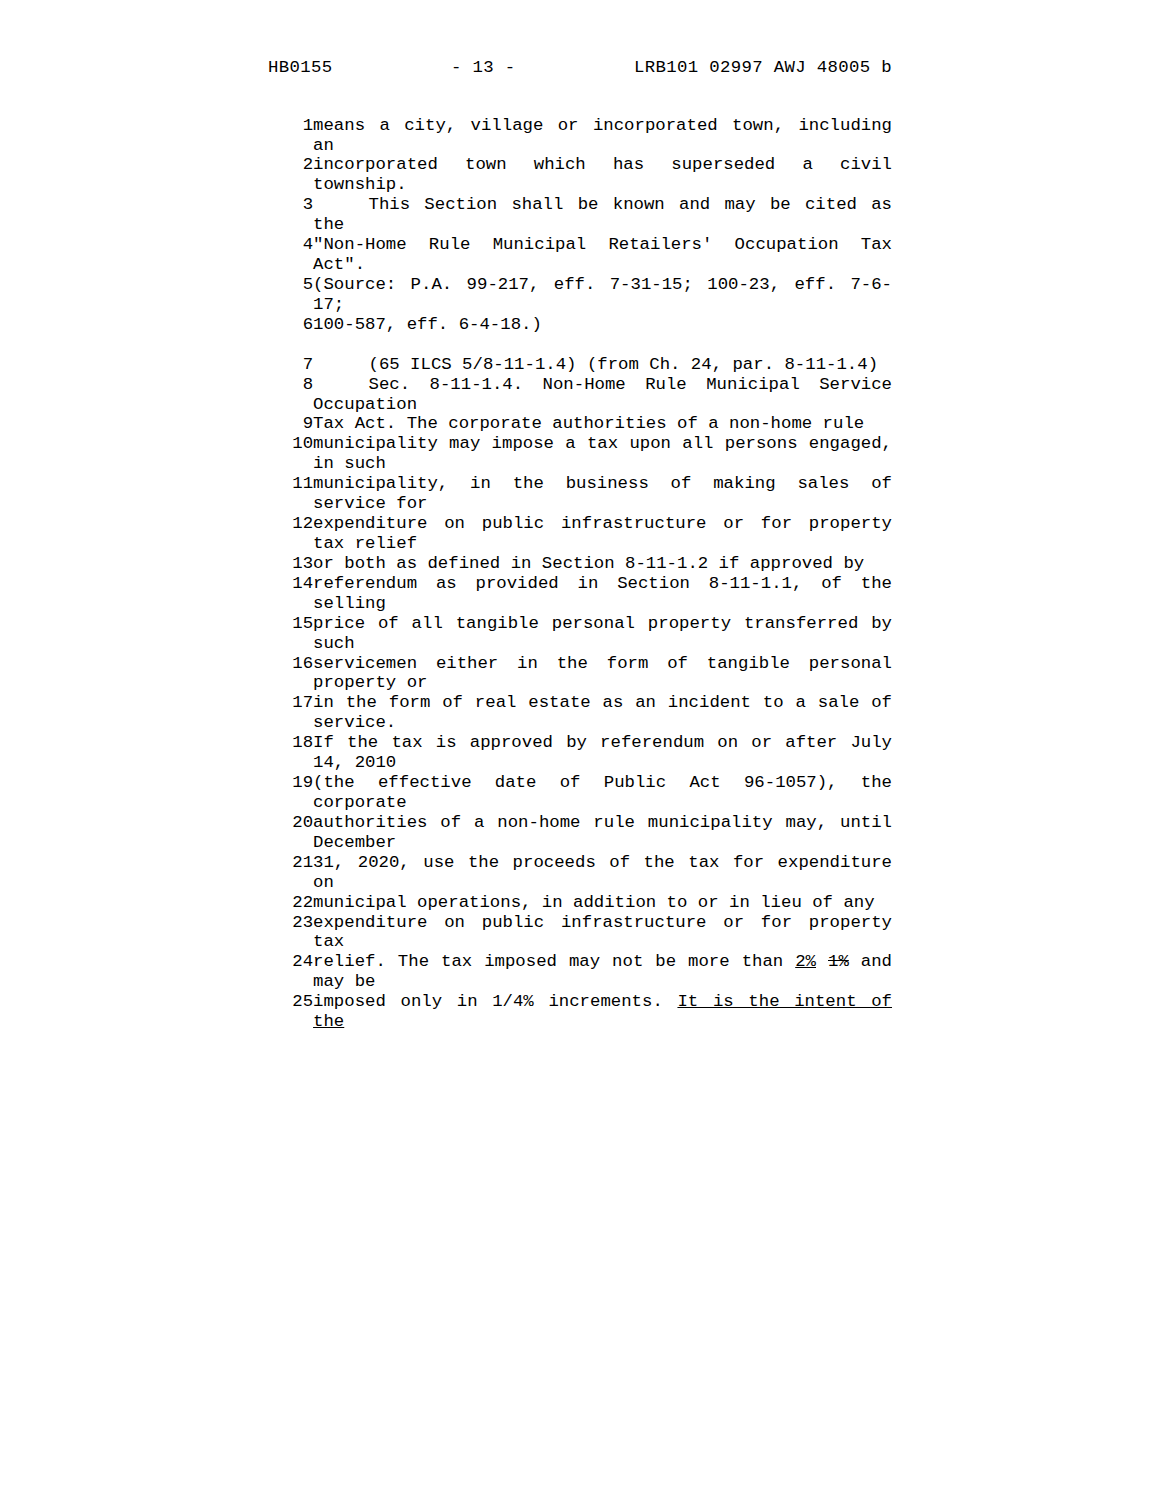HB0155 - 13 - LRB101 02997 AWJ 48005 b
| 1 | means a city, village or incorporated town, including an |
| 2 | incorporated town which has superseded a civil township. |
| 3 | This Section shall be known and may be cited as the |
| 4 | "Non-Home Rule Municipal Retailers' Occupation Tax Act". |
| 5 | (Source: P.A. 99-217, eff. 7-31-15; 100-23, eff. 7-6-17; |
| 6 | 100-587, eff. 6-4-18.) |
| 7 | (65 ILCS 5/8-11-1.4) (from Ch. 24, par. 8-11-1.4) |
| 8 | Sec. 8-11-1.4. Non-Home Rule Municipal Service Occupation |
| 9 | Tax Act. The corporate authorities of a non-home rule |
| 10 | municipality may impose a tax upon all persons engaged, in such |
| 11 | municipality, in the business of making sales of service for |
| 12 | expenditure on public infrastructure or for property tax relief |
| 13 | or both as defined in Section 8-11-1.2 if approved by |
| 14 | referendum as provided in Section 8-11-1.1, of the selling |
| 15 | price of all tangible personal property transferred by such |
| 16 | servicemen either in the form of tangible personal property or |
| 17 | in the form of real estate as an incident to a sale of service. |
| 18 | If the tax is approved by referendum on or after July 14, 2010 |
| 19 | (the effective date of Public Act 96-1057), the corporate |
| 20 | authorities of a non-home rule municipality may, until December |
| 21 | 31, 2020, use the proceeds of the tax for expenditure on |
| 22 | municipal operations, in addition to or in lieu of any |
| 23 | expenditure on public infrastructure or for property tax |
| 24 | relief. The tax imposed may not be more than 2% 1% and may be |
| 25 | imposed only in 1/4% increments. It is the intent of the |